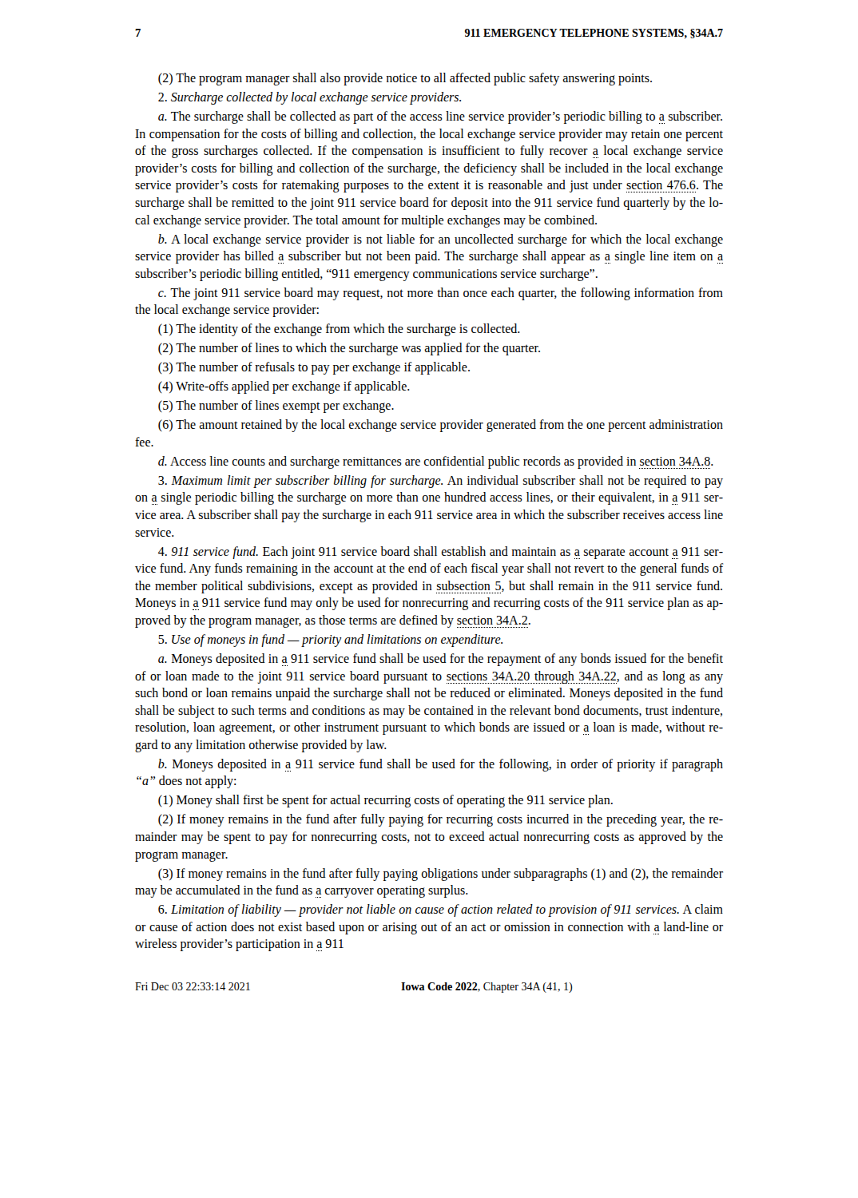7 911 EMERGENCY TELEPHONE SYSTEMS, §34A.7
(2) The program manager shall also provide notice to all affected public safety answering points.
2. Surcharge collected by local exchange service providers.
a. The surcharge shall be collected as part of the access line service provider’s periodic billing to a subscriber. In compensation for the costs of billing and collection, the local exchange service provider may retain one percent of the gross surcharges collected. If the compensation is insufficient to fully recover a local exchange service provider’s costs for billing and collection of the surcharge, the deficiency shall be included in the local exchange service provider’s costs for ratemaking purposes to the extent it is reasonable and just under section 476.6. The surcharge shall be remitted to the joint 911 service board for deposit into the 911 service fund quarterly by the local exchange service provider. The total amount for multiple exchanges may be combined.
b. A local exchange service provider is not liable for an uncollected surcharge for which the local exchange service provider has billed a subscriber but not been paid. The surcharge shall appear as a single line item on a subscriber’s periodic billing entitled, “911 emergency communications service surcharge”.
c. The joint 911 service board may request, not more than once each quarter, the following information from the local exchange service provider:
(1) The identity of the exchange from which the surcharge is collected.
(2) The number of lines to which the surcharge was applied for the quarter.
(3) The number of refusals to pay per exchange if applicable.
(4) Write-offs applied per exchange if applicable.
(5) The number of lines exempt per exchange.
(6) The amount retained by the local exchange service provider generated from the one percent administration fee.
d. Access line counts and surcharge remittances are confidential public records as provided in section 34A.8.
3. Maximum limit per subscriber billing for surcharge. An individual subscriber shall not be required to pay on a single periodic billing the surcharge on more than one hundred access lines, or their equivalent, in a 911 service area. A subscriber shall pay the surcharge in each 911 service area in which the subscriber receives access line service.
4. 911 service fund. Each joint 911 service board shall establish and maintain as a separate account a 911 service fund. Any funds remaining in the account at the end of each fiscal year shall not revert to the general funds of the member political subdivisions, except as provided in subsection 5, but shall remain in the 911 service fund. Moneys in a 911 service fund may only be used for nonrecurring and recurring costs of the 911 service plan as approved by the program manager, as those terms are defined by section 34A.2.
5. Use of moneys in fund — priority and limitations on expenditure.
a. Moneys deposited in a 911 service fund shall be used for the repayment of any bonds issued for the benefit of or loan made to the joint 911 service board pursuant to sections 34A.20 through 34A.22, and as long as any such bond or loan remains unpaid the surcharge shall not be reduced or eliminated. Moneys deposited in the fund shall be subject to such terms and conditions as may be contained in the relevant bond documents, trust indenture, resolution, loan agreement, or other instrument pursuant to which bonds are issued or a loan is made, without regard to any limitation otherwise provided by law.
b. Moneys deposited in a 911 service fund shall be used for the following, in order of priority if paragraph “a” does not apply:
(1) Money shall first be spent for actual recurring costs of operating the 911 service plan.
(2) If money remains in the fund after fully paying for recurring costs incurred in the preceding year, the remainder may be spent to pay for nonrecurring costs, not to exceed actual nonrecurring costs as approved by the program manager.
(3) If money remains in the fund after fully paying obligations under subparagraphs (1) and (2), the remainder may be accumulated in the fund as a carryover operating surplus.
6. Limitation of liability — provider not liable on cause of action related to provision of 911 services. A claim or cause of action does not exist based upon or arising out of an act or omission in connection with a land-line or wireless provider’s participation in a 911
Fri Dec 03 22:33:14 2021 Iowa Code 2022, Chapter 34A (41, 1)